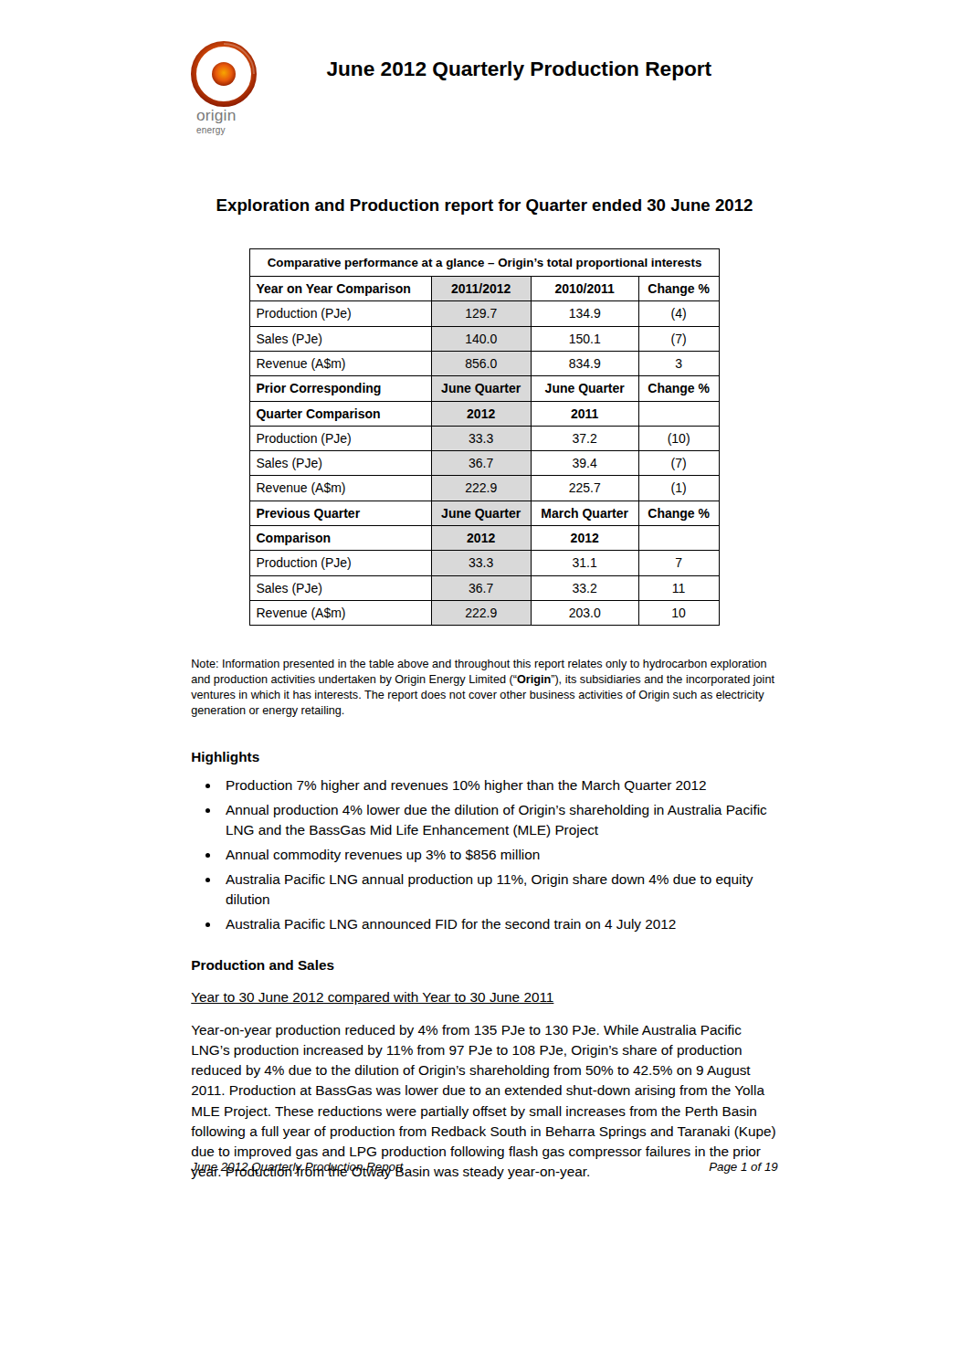originenergy
June 2012 Quarterly Production Report
Exploration and Production report for Quarter ended 30 June 2012
| Comparative performance at a glance – Origin’s total proportional interests |
| Year on Year Comparison | 2011/2012 | 2010/2011 | Change % |
| Production (PJe) | 129.7 | 134.9 | (4) |
| Sales (PJe) | 140.0 | 150.1 | (7) |
| Revenue (A$m) | 856.0 | 834.9 | 3 |
| Prior Corresponding | June Quarter | June Quarter | Change % |
| Quarter Comparison | 2012 | 2011 | |
| Production (PJe) | 33.3 | 37.2 | (10) |
| Sales (PJe) | 36.7 | 39.4 | (7) |
| Revenue (A$m) | 222.9 | 225.7 | (1) |
| Previous Quarter | June Quarter | March Quarter | Change % |
| Comparison | 2012 | 2012 | |
| Production (PJe) | 33.3 | 31.1 | 7 |
| Sales (PJe) | 36.7 | 33.2 | 11 |
| Revenue (A$m) | 222.9 | 203.0 | 10 |
Note: Information presented in the table above and throughout this report relates only to hydrocarbon exploration and production activities undertaken by Origin Energy Limited (“Origin”), its subsidiaries and the incorporated joint ventures in which it has interests. The report does not cover other business activities of Origin such as electricity generation or energy retailing.
Highlights
Production 7% higher and revenues 10% higher than the March Quarter 2012
Annual production 4% lower due the dilution of Origin’s shareholding in Australia Pacific LNG and the BassGas Mid Life Enhancement (MLE) Project
Annual commodity revenues up 3% to $856 million
Australia Pacific LNG annual production up 11%, Origin share down 4% due to equity dilution
Australia Pacific LNG announced FID for the second train on 4 July 2012
Production and Sales
Year to 30 June 2012 compared with Year to 30 June 2011
Year-on-year production reduced by 4% from 135 PJe to 130 PJe. While Australia Pacific LNG’s production increased by 11% from 97 PJe to 108 PJe, Origin’s share of production reduced by 4% due to the dilution of Origin’s shareholding from 50% to 42.5% on 9 August 2011. Production at BassGas was lower due to an extended shut-down arising from the Yolla MLE Project. These reductions were partially offset by small increases from the Perth Basin following a full year of production from Redback South in Beharra Springs and Taranaki (Kupe) due to improved gas and LPG production following flash gas compressor failures in the prior year. Production from the Otway Basin was steady year-on-year.
June 2012 Quarterly Production Report Page 1 of 19